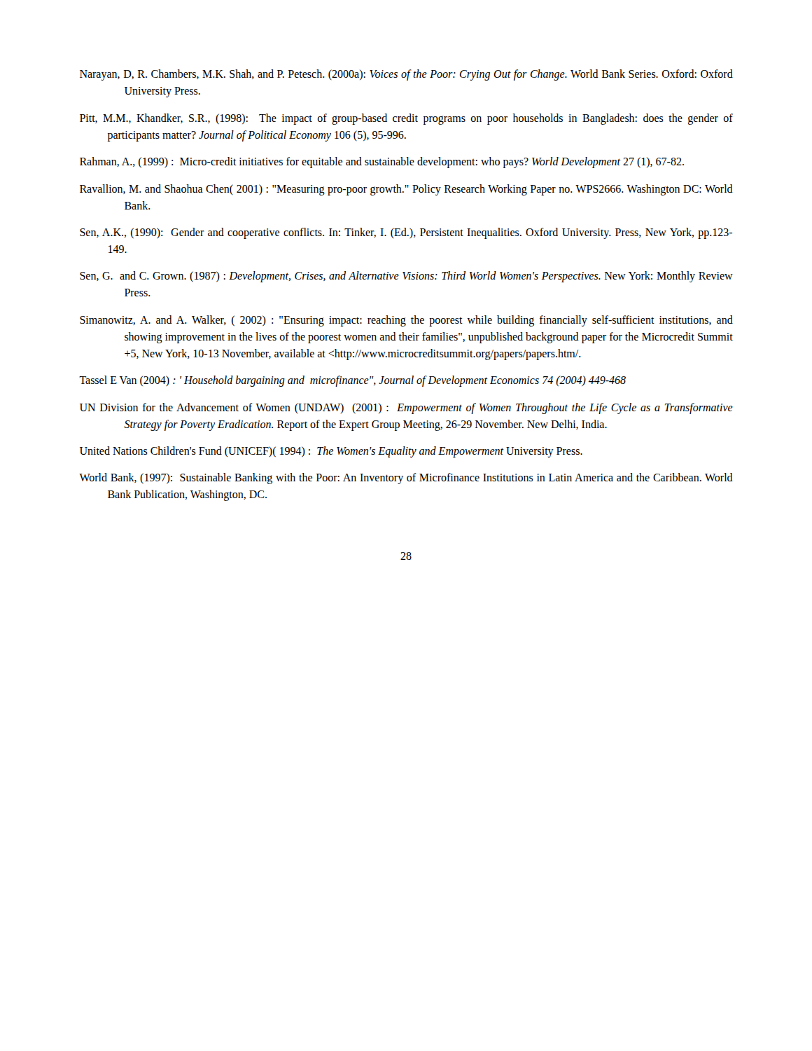Narayan, D, R. Chambers, M.K. Shah, and P. Petesch. (2000a): Voices of the Poor: Crying Out for Change. World Bank Series. Oxford: Oxford University Press.
Pitt, M.M., Khandker, S.R., (1998): The impact of group-based credit programs on poor households in Bangladesh: does the gender of participants matter? Journal of Political Economy 106 (5), 95-996.
Rahman, A., (1999) : Micro-credit initiatives for equitable and sustainable development: who pays? World Development 27 (1), 67-82.
Ravallion, M. and Shaohua Chen( 2001) : "Measuring pro-poor growth." Policy Research Working Paper no. WPS2666. Washington DC: World Bank.
Sen, A.K., (1990): Gender and cooperative conflicts. In: Tinker, I. (Ed.), Persistent Inequalities. Oxford University. Press, New York, pp.123-149.
Sen, G. and C. Grown. (1987) : Development, Crises, and Alternative Visions: Third World Women's Perspectives. New York: Monthly Review Press.
Simanowitz, A. and A. Walker, ( 2002) : "Ensuring impact: reaching the poorest while building financially self-sufficient institutions, and showing improvement in the lives of the poorest women and their families", unpublished background paper for the Microcredit Summit +5, New York, 10-13 November, available at <http://www.microcreditsummit.org/papers/papers.htm/.
Tassel E Van (2004) : ' Household bargaining and microfinance", Journal of Development Economics 74 (2004) 449-468
UN Division for the Advancement of Women (UNDAW) (2001) : Empowerment of Women Throughout the Life Cycle as a Transformative Strategy for Poverty Eradication. Report of the Expert Group Meeting, 26-29 November. New Delhi, India.
United Nations Children's Fund (UNICEF)( 1994) : The Women's Equality and Empowerment University Press.
World Bank, (1997): Sustainable Banking with the Poor: An Inventory of Microfinance Institutions in Latin America and the Caribbean. World Bank Publication, Washington, DC.
28